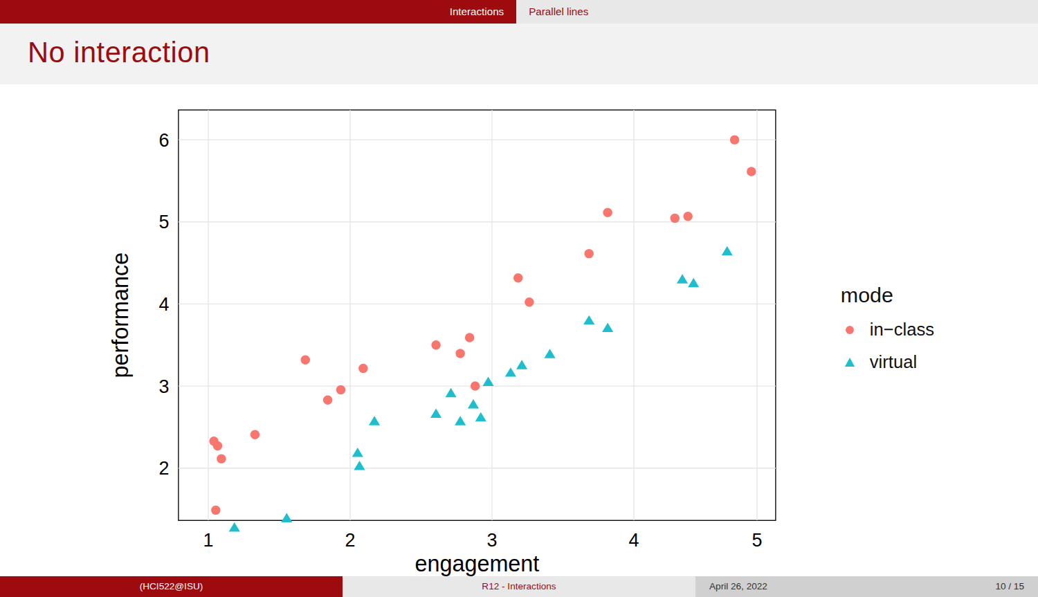Interactions
Parallel lines
No interaction
Scatterplot of performance versus engagement by mode Points for in-class (red circles) and virtual (teal triangles) modes show performance increasing with engagement, with in-class points generally higher. 2 3 4 5 6 1 2 3 4 5 engagement performance
mode
in−class
virtual
(HCI522@ISU)
R12 - Interactions
April 26, 2022 10 / 15